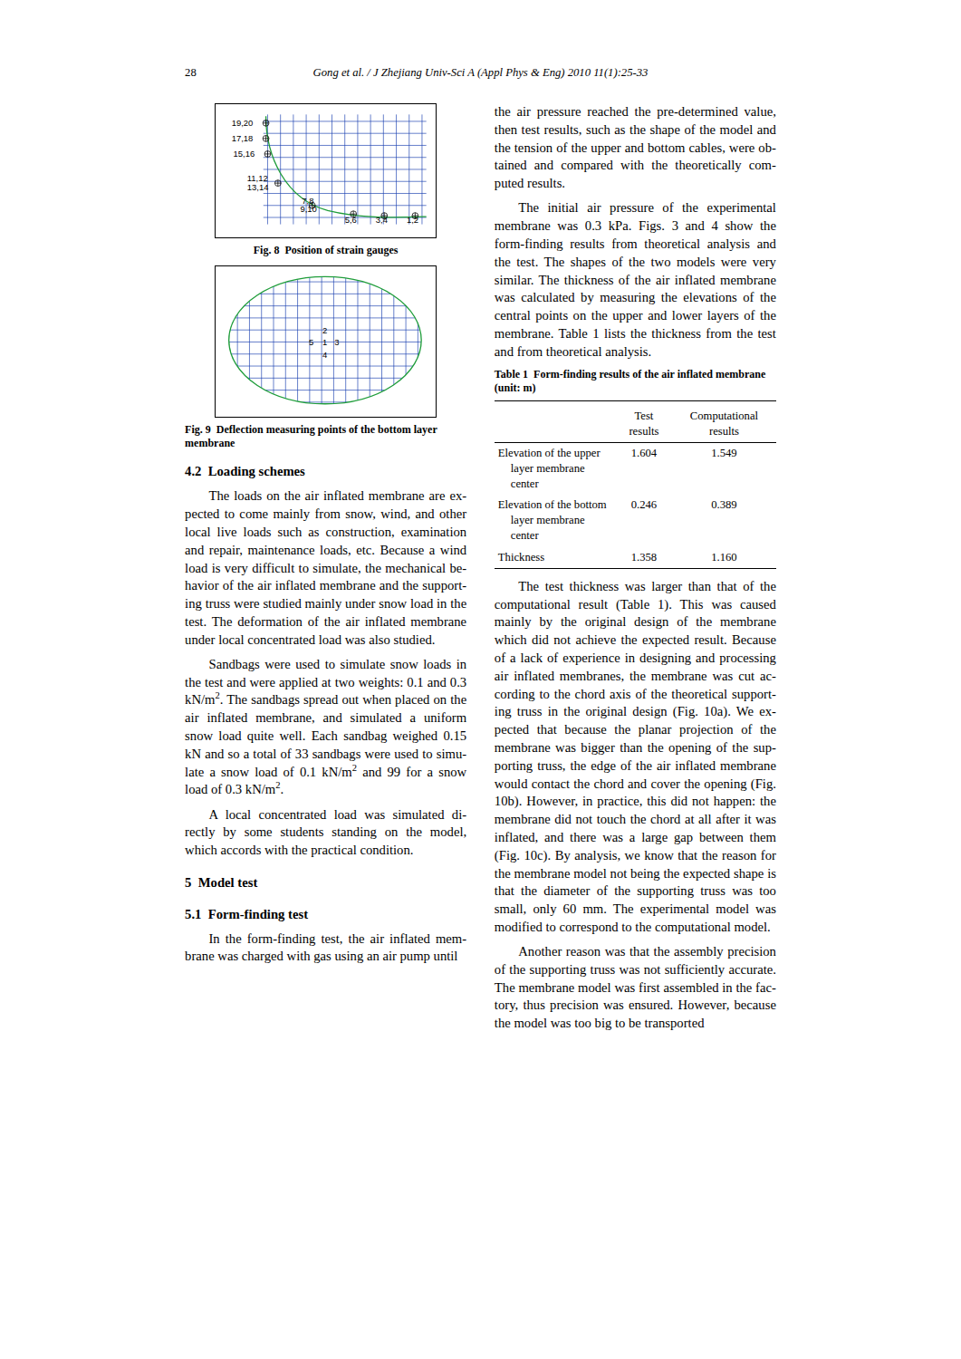28 Gong et al. / J Zhejiang Univ-Sci A (Appl Phys & Eng) 2010 11(1):25-33
19,20 17,18 15,16 11,12 13,14 7,8 9,10 5,6 3,4 1,2
Fig. 8 Position of strain gauges
2 1 3 5 4
Fig. 9 Deflection measuring points of the bottom layer membrane
4.2 Loading schemes
The loads on the air inflated membrane are expected to come mainly from snow, wind, and other local live loads such as construction, examination and repair, maintenance loads, etc. Because a wind load is very difficult to simulate, the mechanical behavior of the air inflated membrane and the supporting truss were studied mainly under snow load in the test. The deformation of the air inflated membrane under local concentrated load was also studied.
Sandbags were used to simulate snow loads in the test and were applied at two weights: 0.1 and 0.3 kN/m2. The sandbags spread out when placed on the air inflated membrane, and simulated a uniform snow load quite well. Each sandbag weighed 0.15 kN and so a total of 33 sandbags were used to simulate a snow load of 0.1 kN/m2 and 99 for a snow load of 0.3 kN/m2.
A local concentrated load was simulated directly by some students standing on the model, which accords with the practical condition.
5 Model test
5.1 Form-finding test
In the form-finding test, the air inflated membrane was charged with gas using an air pump until
the air pressure reached the pre-determined value, then test results, such as the shape of the model and the tension of the upper and bottom cables, were obtained and compared with the theoretically computed results.
The initial air pressure of the experimental membrane was 0.3 kPa. Figs. 3 and 4 show the form-finding results from theoretical analysis and the test. The shapes of the two models were very similar. The thickness of the air inflated membrane was calculated by measuring the elevations of the central points on the upper and lower layers of the membrane. Table 1 lists the thickness from the test and from theoretical analysis.
Table 1 Form-finding results of the air inflated membrane (unit: m)
| | Test results | Computational results |
| --- | --- | --- |
| Elevation of the upper layer membrane center | 1.604 | 1.549 |
| Elevation of the bottom layer membrane center | 0.246 | 0.389 |
| Thickness | 1.358 | 1.160 |
The test thickness was larger than that of the computational result (Table 1). This was caused mainly by the original design of the membrane which did not achieve the expected result. Because of a lack of experience in designing and processing air inflated membranes, the membrane was cut according to the chord axis of the theoretical supporting truss in the original design (Fig. 10a). We expected that because the planar projection of the membrane was bigger than the opening of the supporting truss, the edge of the air inflated membrane would contact the chord and cover the opening (Fig. 10b). However, in practice, this did not happen: the membrane did not touch the chord at all after it was inflated, and there was a large gap between them (Fig. 10c). By analysis, we know that the reason for the membrane model not being the expected shape is that the diameter of the supporting truss was too small, only 60 mm. The experimental model was modified to correspond to the computational model.
Another reason was that the assembly precision of the supporting truss was not sufficiently accurate. The membrane model was first assembled in the factory, thus precision was ensured. However, because the model was too big to be transported